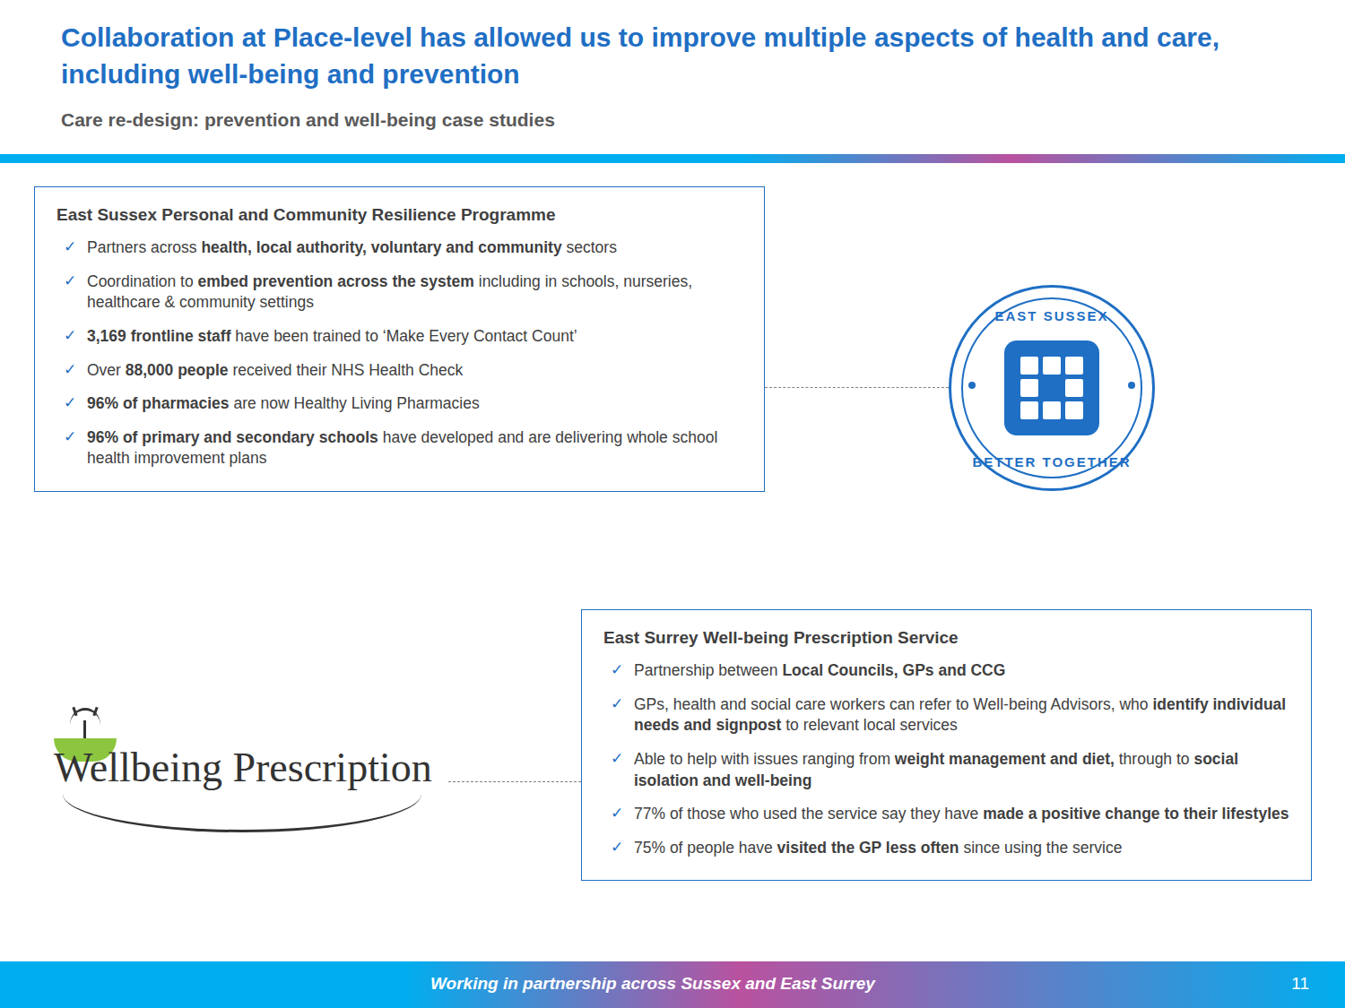Collaboration at Place-level has allowed us to improve multiple aspects of health and care, including well-being and prevention
Care re-design: prevention and well-being case studies
East Sussex Personal and Community Resilience Programme
Partners across health, local authority, voluntary and community sectors
Coordination to embed prevention across the system including in schools, nurseries, healthcare & community settings
3,169 frontline staff have been trained to ‘Make Every Contact Count’
Over 88,000 people received their NHS Health Check
96% of pharmacies are now Healthy Living Pharmacies
96% of primary and secondary schools have developed and are delivering whole school health improvement plans
EAST SUSSEX
BETTER TOGETHER
East Surrey Well-being Prescription Service
Partnership between Local Councils, GPs and CCG
GPs, health and social care workers can refer to Well-being Advisors, who identify individual needs and signpost to relevant local services
Able to help with issues ranging from weight management and diet, through to social isolation and well-being
77% of those who used the service say they have made a positive change to their lifestyles
75% of people have visited the GP less often since using the service
Wellbeing Prescription
Working in partnership across Sussex and East Surrey
11